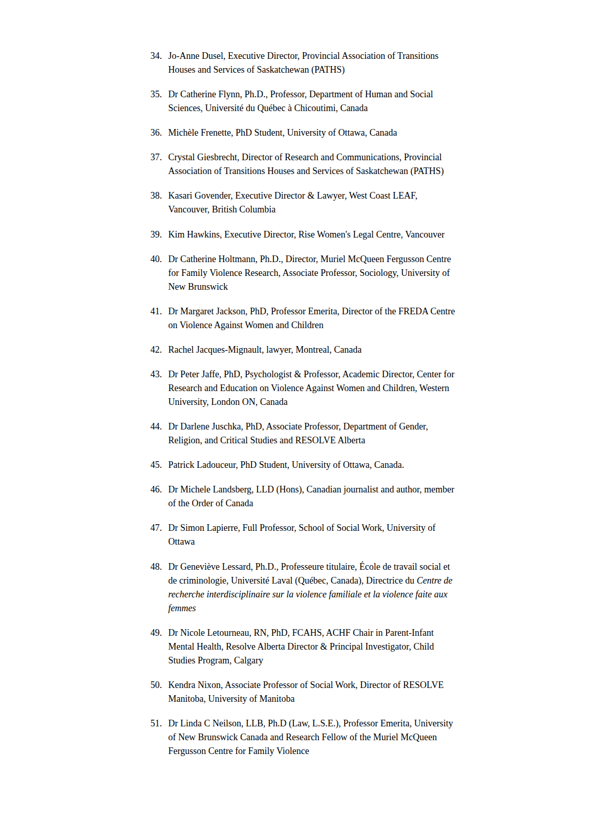Jo-Anne Dusel, Executive Director, Provincial Association of Transitions Houses and Services of Saskatchewan (PATHS)
Dr Catherine Flynn, Ph.D., Professor, Department of Human and Social Sciences, Université du Québec à Chicoutimi, Canada
Michèle Frenette, PhD Student, University of Ottawa, Canada
Crystal Giesbrecht, Director of Research and Communications, Provincial Association of Transitions Houses and Services of Saskatchewan (PATHS)
Kasari Govender, Executive Director & Lawyer, West Coast LEAF, Vancouver, British Columbia
Kim Hawkins, Executive Director, Rise Women's Legal Centre, Vancouver
Dr Catherine Holtmann, Ph.D., Director, Muriel McQueen Fergusson Centre for Family Violence Research, Associate Professor, Sociology, University of New Brunswick
Dr Margaret Jackson, PhD, Professor Emerita, Director of the FREDA Centre on Violence Against Women and Children
Rachel Jacques-Mignault, lawyer, Montreal, Canada
Dr Peter Jaffe, PhD, Psychologist & Professor, Academic Director, Center for Research and Education on Violence Against Women and Children, Western University, London ON, Canada
Dr Darlene Juschka, PhD, Associate Professor, Department of Gender, Religion, and Critical Studies and RESOLVE Alberta
Patrick Ladouceur, PhD Student, University of Ottawa, Canada.
Dr Michele Landsberg, LLD (Hons), Canadian journalist and author, member of the Order of Canada
Dr Simon Lapierre, Full Professor, School of Social Work, University of Ottawa
Dr Geneviève Lessard, Ph.D., Professeure titulaire, École de travail social et de criminologie, Université Laval (Québec, Canada), Directrice du Centre de recherche interdisciplinaire sur la violence familiale et la violence faite aux femmes
Dr Nicole Letourneau, RN, PhD, FCAHS, ACHF Chair in Parent-Infant Mental Health, Resolve Alberta Director & Principal Investigator, Child Studies Program, Calgary
Kendra Nixon, Associate Professor of Social Work, Director of RESOLVE Manitoba, University of Manitoba
Dr Linda C Neilson, LLB, Ph.D (Law, L.S.E.), Professor Emerita, University of New Brunswick Canada and Research Fellow of the Muriel McQueen Fergusson Centre for Family Violence